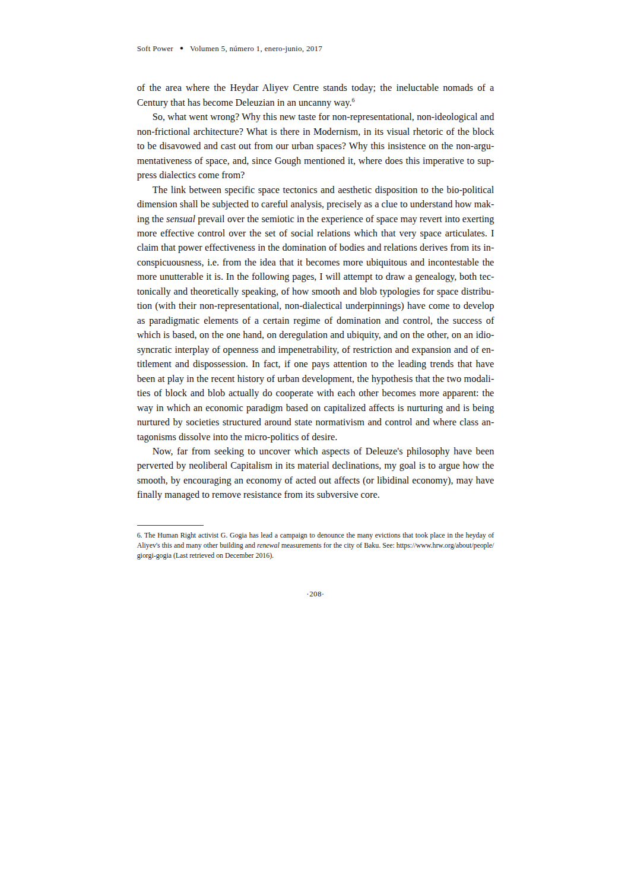Soft Power ● Volumen 5, número 1, enero-junio, 2017
of the area where the Heydar Aliyev Centre stands today; the ineluctable nomads of a Century that has become Deleuzian in an uncanny way.6
So, what went wrong? Why this new taste for non-representational, non-ideological and non-frictional architecture? What is there in Modernism, in its visual rhetoric of the block to be disavowed and cast out from our urban spaces? Why this insistence on the non-argumentativeness of space, and, since Gough mentioned it, where does this imperative to suppress dialectics come from?
The link between specific space tectonics and aesthetic disposition to the bio-political dimension shall be subjected to careful analysis, precisely as a clue to understand how making the sensual prevail over the semiotic in the experience of space may revert into exerting more effective control over the set of social relations which that very space articulates. I claim that power effectiveness in the domination of bodies and relations derives from its inconspicuousness, i.e. from the idea that it becomes more ubiquitous and incontestable the more unutterable it is. In the following pages, I will attempt to draw a genealogy, both tectonically and theoretically speaking, of how smooth and blob typologies for space distribution (with their non-representational, non-dialectical underpinnings) have come to develop as paradigmatic elements of a certain regime of domination and control, the success of which is based, on the one hand, on deregulation and ubiquity, and on the other, on an idiosyncratic interplay of openness and impenetrability, of restriction and expansion and of entitlement and dispossession. In fact, if one pays attention to the leading trends that have been at play in the recent history of urban development, the hypothesis that the two modalities of block and blob actually do cooperate with each other becomes more apparent: the way in which an economic paradigm based on capitalized affects is nurturing and is being nurtured by societies structured around state normativism and control and where class antagonisms dissolve into the micro-politics of desire.
Now, far from seeking to uncover which aspects of Deleuze's philosophy have been perverted by neoliberal Capitalism in its material declinations, my goal is to argue how the smooth, by encouraging an economy of acted out affects (or libidinal economy), may have finally managed to remove resistance from its subversive core.
6. The Human Right activist G. Gogia has lead a campaign to denounce the many evictions that took place in the heyday of Aliyev's this and many other building and renewal measurements for the city of Baku. See: https://www.hrw.org/about/people/giorgi-gogia (Last retrieved on December 2016).
·208·